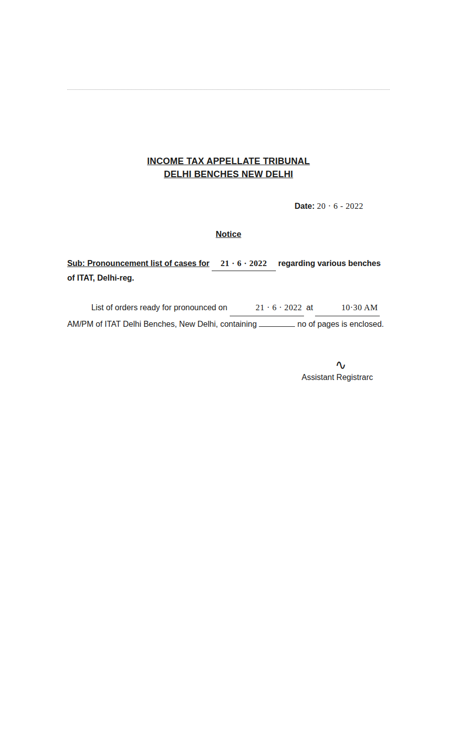INCOME TAX APPELLATE TRIBUNAL
DELHI BENCHES NEW DELHI
Date: 20 · 6 - 2022
Notice
Sub: Pronouncement list of cases for 21 · 6 · 2022 regarding various benches of ITAT, Delhi-reg.
List of orders ready for pronounced on 21 · 6 · 2022 at 10·30 AM AM/PM of ITAT Delhi Benches, New Delhi, containing no of pages is enclosed.
∿ Assistant Registrarc